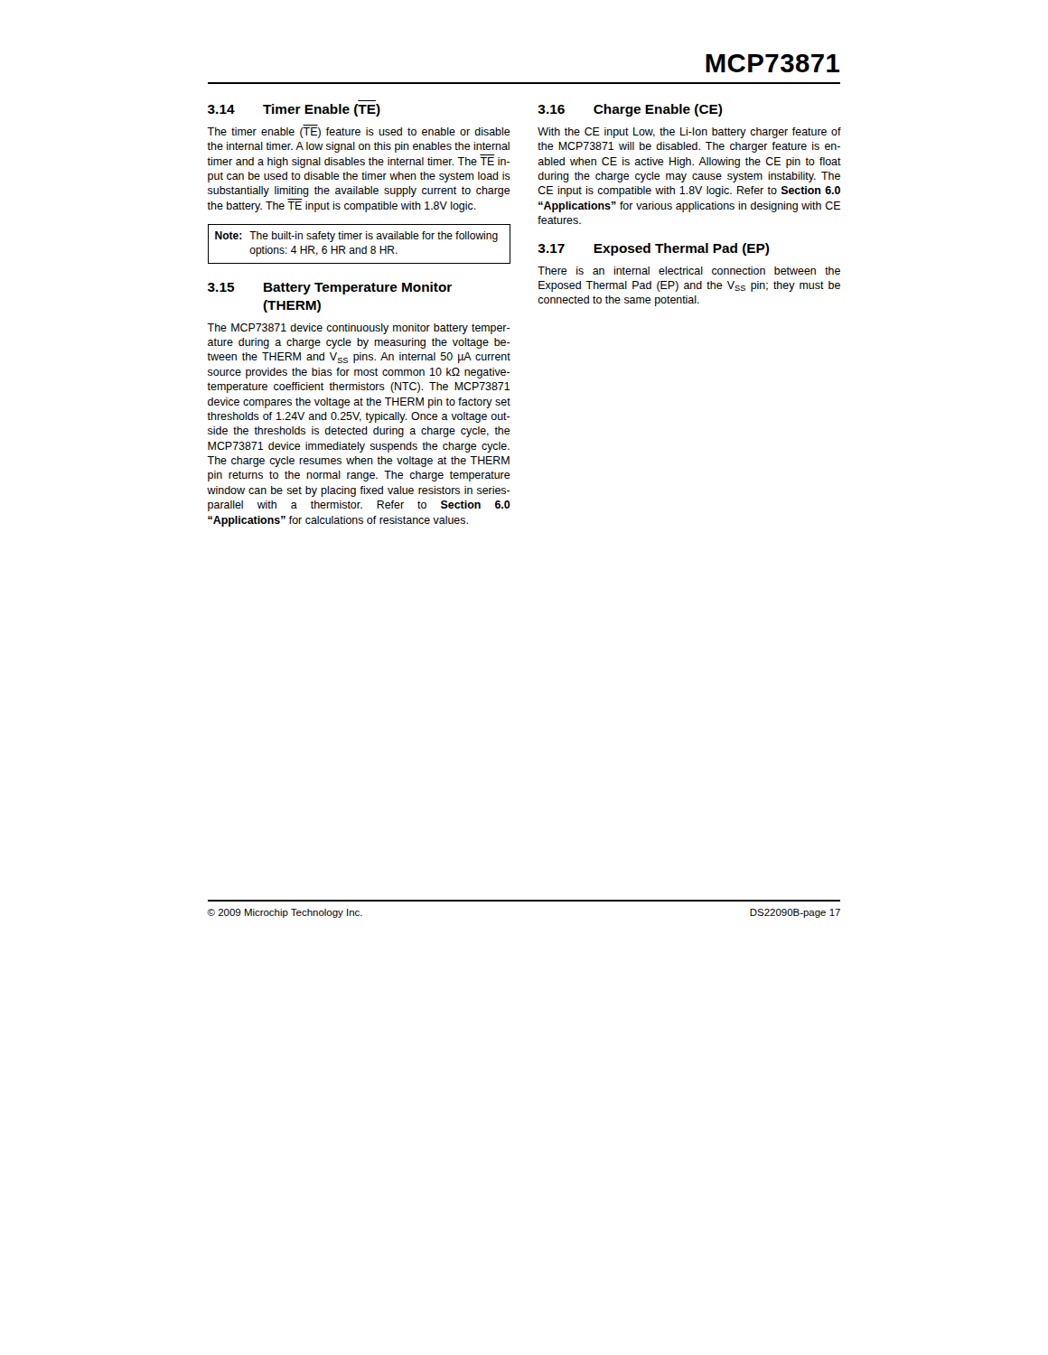MCP73871
3.14 Timer Enable (TE)
The timer enable (TE) feature is used to enable or disable the internal timer. A low signal on this pin enables the internal timer and a high signal disables the internal timer. The TE input can be used to disable the timer when the system load is substantially limiting the available supply current to charge the battery. The TE input is compatible with 1.8V logic.
Note:
The built-in safety timer is available for the following options: 4 HR, 6 HR and 8 HR.
3.15 Battery Temperature Monitor (THERM)
The MCP73871 device continuously monitor battery temperature during a charge cycle by measuring the voltage between the THERM and VSS pins. An internal 50 µA current source provides the bias for most common 10 kΩ negative-temperature coefficient thermistors (NTC). The MCP73871 device compares the voltage at the THERM pin to factory set thresholds of 1.24V and 0.25V, typically. Once a voltage outside the thresholds is detected during a charge cycle, the MCP73871 device immediately suspends the charge cycle. The charge cycle resumes when the voltage at the THERM pin returns to the normal range. The charge temperature window can be set by placing fixed value resistors in series-parallel with a thermistor. Refer to Section 6.0 “Applications” for calculations of resistance values.
3.16 Charge Enable (CE)
With the CE input Low, the Li-Ion battery charger feature of the MCP73871 will be disabled. The charger feature is enabled when CE is active High. Allowing the CE pin to float during the charge cycle may cause system instability. The CE input is compatible with 1.8V logic. Refer to Section 6.0 “Applications” for various applications in designing with CE features.
3.17 Exposed Thermal Pad (EP)
There is an internal electrical connection between the Exposed Thermal Pad (EP) and the VSS pin; they must be connected to the same potential.
© 2009 Microchip Technology Inc.
DS22090B-page 17